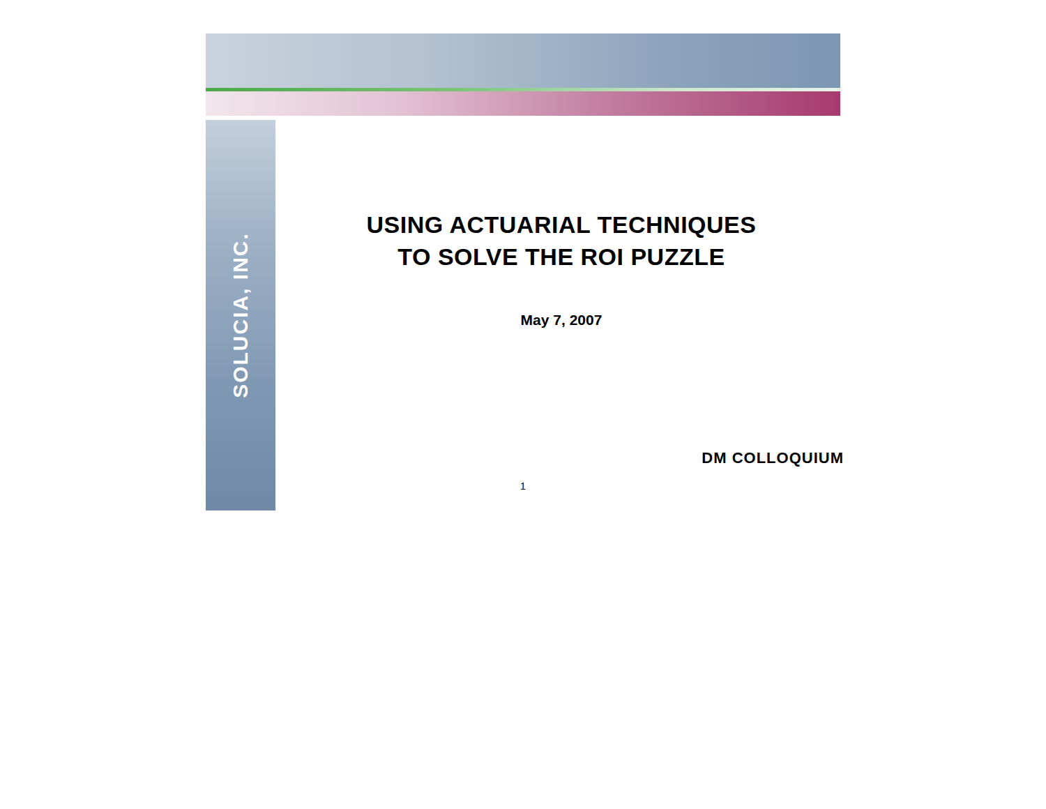SOLUCIA, INC.
USING ACTUARIAL TECHNIQUES
TO SOLVE THE ROI PUZZLE
May 7, 2007
DM COLLOQUIUM
1